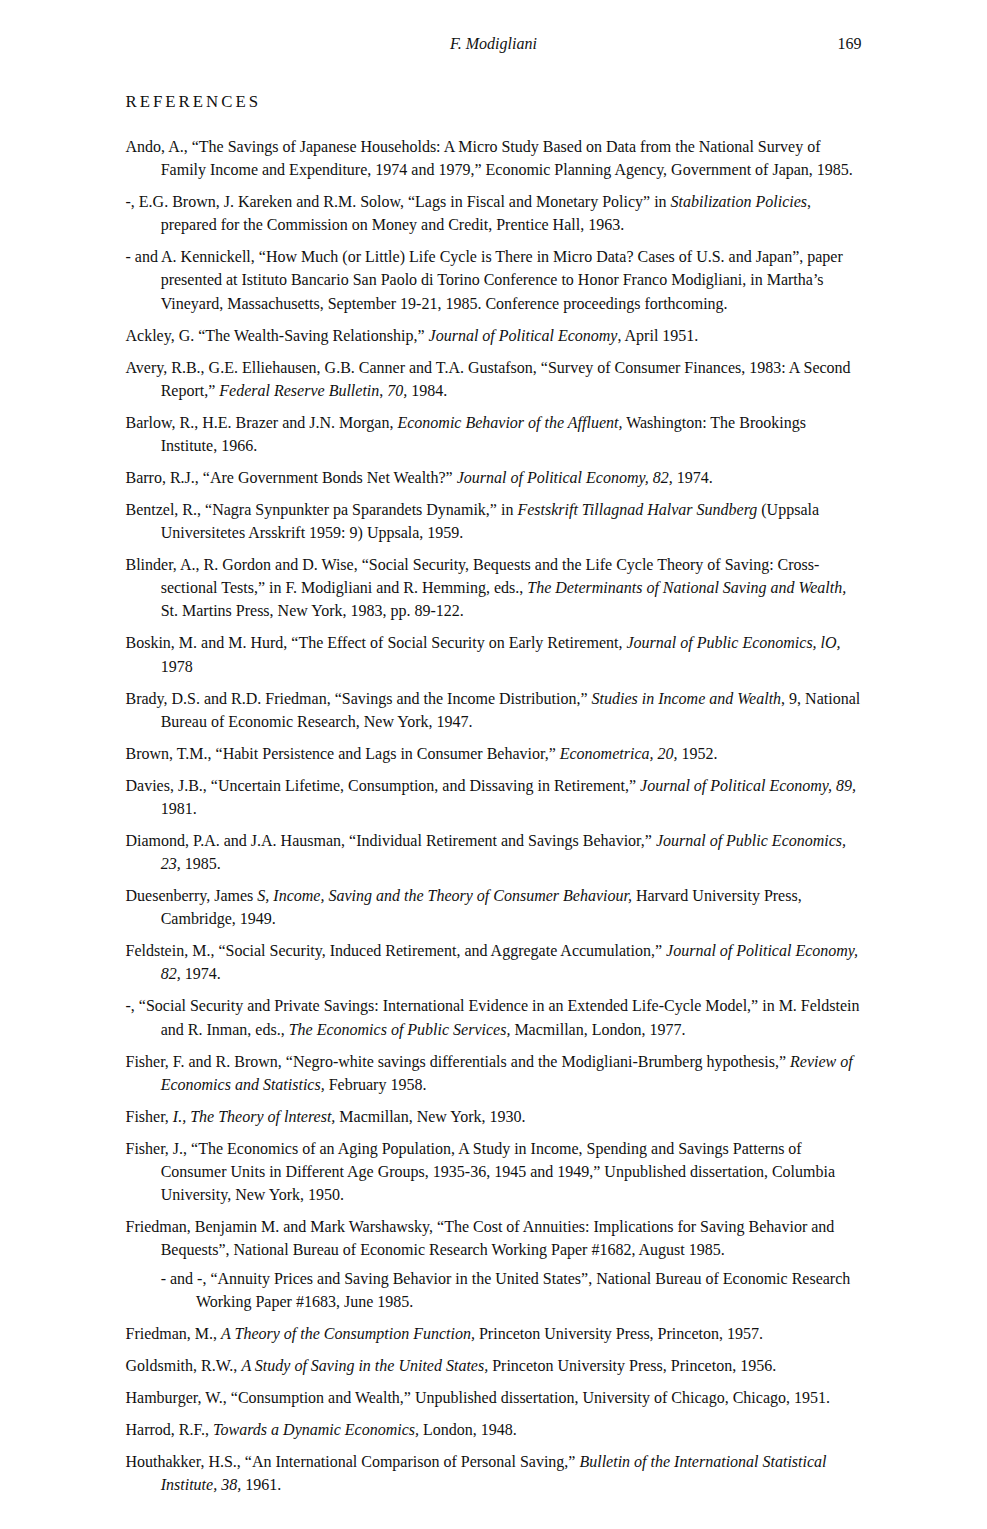F. Modigliani 169
References
Ando, A., “The Savings of Japanese Households: A Micro Study Based on Data from the National Survey of Family Income and Expenditure, 1974 and 1979,” Economic Planning Agency, Government of Japan, 1985.
-, E.G. Brown, J. Kareken and R.M. Solow, “Lags in Fiscal and Monetary Policy” in Stabilization Policies, prepared for the Commission on Money and Credit, Prentice Hall, 1963.
- and A. Kennickell, “How Much (or Little) Life Cycle is There in Micro Data? Cases of U.S. and Japan”, paper presented at Istituto Bancario San Paolo di Torino Conference to Honor Franco Modigliani, in Martha’s Vineyard, Massachusetts, September 19-21, 1985. Conference proceedings forthcoming.
Ackley, G. “The Wealth-Saving Relationship,” Journal of Political Economy, April 1951.
Avery, R.B., G.E. Elliehausen, G.B. Canner and T.A. Gustafson, “Survey of Consumer Finances, 1983: A Second Report,” Federal Reserve Bulletin, 70, 1984.
Barlow, R., H.E. Brazer and J.N. Morgan, Economic Behavior of the Affluent, Washington: The Brookings Institute, 1966.
Barro, R.J., “Are Government Bonds Net Wealth?” Journal of Political Economy, 82, 1974.
Bentzel, R., “Nagra Synpunkter pa Sparandets Dynamik,” in Festskrift Tillagnad Halvar Sundberg (Uppsala Universitetes Arsskrift 1959: 9) Uppsala, 1959.
Blinder, A., R. Gordon and D. Wise, “Social Security, Bequests and the Life Cycle Theory of Saving: Cross-sectional Tests,” in F. Modigliani and R. Hemming, eds., The Determinants of National Saving and Wealth, St. Martins Press, New York, 1983, pp. 89-122.
Boskin, M. and M. Hurd, “The Effect of Social Security on Early Retirement, Journal of Public Economics, lO, 1978
Brady, D.S. and R.D. Friedman, “Savings and the Income Distribution,” Studies in Income and Wealth, 9, National Bureau of Economic Research, New York, 1947.
Brown, T.M., “Habit Persistence and Lags in Consumer Behavior,” Econometrica, 20, 1952.
Davies, J.B., “Uncertain Lifetime, Consumption, and Dissaving in Retirement,” Journal of Political Economy, 89, 1981.
Diamond, P.A. and J.A. Hausman, “Individual Retirement and Savings Behavior,” Journal of Public Economics, 23, 1985.
Duesenberry, James S, Income, Saving and the Theory of Consumer Behaviour, Harvard University Press, Cambridge, 1949.
Feldstein, M., “Social Security, Induced Retirement, and Aggregate Accumulation,” Journal of Political Economy, 82, 1974.
-, “Social Security and Private Savings: International Evidence in an Extended Life-Cycle Model,” in M. Feldstein and R. Inman, eds., The Economics of Public Services, Macmillan, London, 1977.
Fisher, F. and R. Brown, “Negro-white savings differentials and the Modigliani-Brumberg hypothesis,” Review of Economics and Statistics, February 1958.
Fisher, I., The Theory of lnterest, Macmillan, New York, 1930.
Fisher, J., “The Economics of an Aging Population, A Study in Income, Spending and Savings Patterns of Consumer Units in Different Age Groups, 1935-36, 1945 and 1949,” Unpublished dissertation, Columbia University, New York, 1950.
Friedman, Benjamin M. and Mark Warshawsky, “The Cost of Annuities: Implications for Saving Behavior and Bequests”, National Bureau of Economic Research Working Paper #1682, August 1985.
- and -, “Annuity Prices and Saving Behavior in the United States”, National Bureau of Economic Research Working Paper #1683, June 1985.
Friedman, M., A Theory of the Consumption Function, Princeton University Press, Princeton, 1957.
Goldsmith, R.W., A Study of Saving in the United States, Princeton University Press, Princeton, 1956.
Hamburger, W., “Consumption and Wealth,” Unpublished dissertation, University of Chicago, Chicago, 1951.
Harrod, R.F., Towards a Dynamic Economics, London, 1948.
Houthakker, H.S., “An International Comparison of Personal Saving,” Bulletin of the International Statistical Institute, 38, 1961.